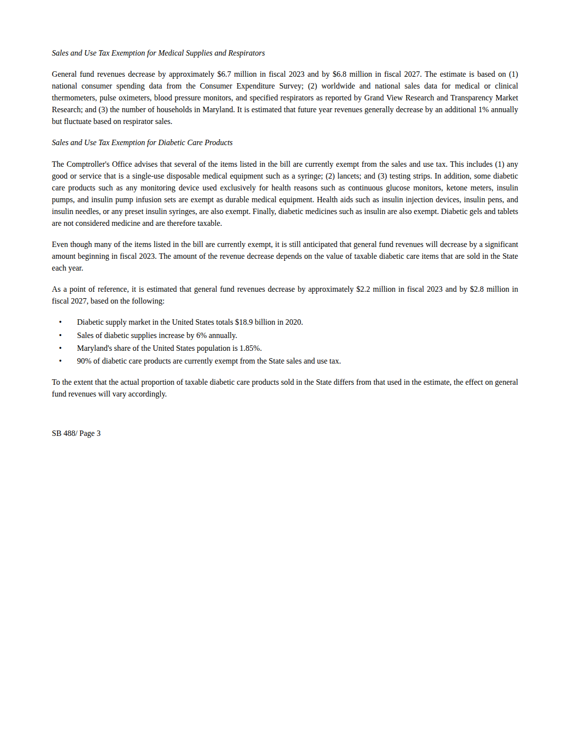Sales and Use Tax Exemption for Medical Supplies and Respirators
General fund revenues decrease by approximately $6.7 million in fiscal 2023 and by $6.8 million in fiscal 2027. The estimate is based on (1) national consumer spending data from the Consumer Expenditure Survey; (2) worldwide and national sales data for medical or clinical thermometers, pulse oximeters, blood pressure monitors, and specified respirators as reported by Grand View Research and Transparency Market Research; and (3) the number of households in Maryland. It is estimated that future year revenues generally decrease by an additional 1% annually but fluctuate based on respirator sales.
Sales and Use Tax Exemption for Diabetic Care Products
The Comptroller's Office advises that several of the items listed in the bill are currently exempt from the sales and use tax. This includes (1) any good or service that is a single-use disposable medical equipment such as a syringe; (2) lancets; and (3) testing strips. In addition, some diabetic care products such as any monitoring device used exclusively for health reasons such as continuous glucose monitors, ketone meters, insulin pumps, and insulin pump infusion sets are exempt as durable medical equipment. Health aids such as insulin injection devices, insulin pens, and insulin needles, or any preset insulin syringes, are also exempt. Finally, diabetic medicines such as insulin are also exempt. Diabetic gels and tablets are not considered medicine and are therefore taxable.
Even though many of the items listed in the bill are currently exempt, it is still anticipated that general fund revenues will decrease by a significant amount beginning in fiscal 2023. The amount of the revenue decrease depends on the value of taxable diabetic care items that are sold in the State each year.
As a point of reference, it is estimated that general fund revenues decrease by approximately $2.2 million in fiscal 2023 and by $2.8 million in fiscal 2027, based on the following:
Diabetic supply market in the United States totals $18.9 billion in 2020.
Sales of diabetic supplies increase by 6% annually.
Maryland's share of the United States population is 1.85%.
90% of diabetic care products are currently exempt from the State sales and use tax.
To the extent that the actual proportion of taxable diabetic care products sold in the State differs from that used in the estimate, the effect on general fund revenues will vary accordingly.
SB 488/ Page 3